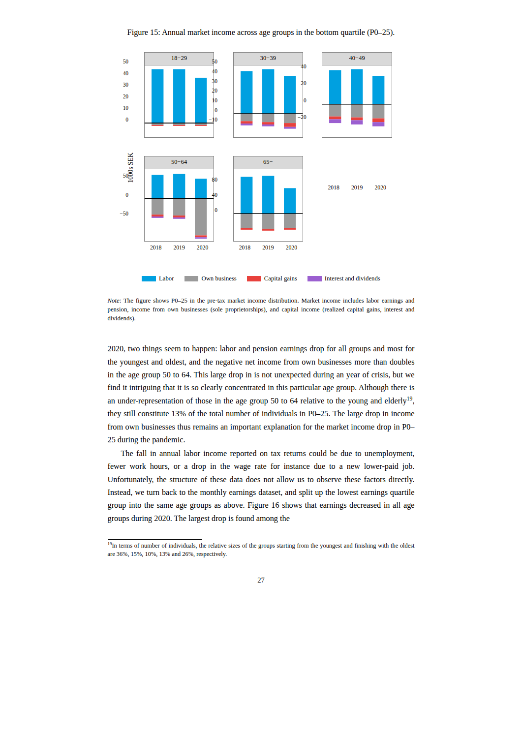Figure 15: Annual market income across age groups in the bottom quartile (P0–25).
1000s SEK
50 40 30 20 10 0
18−29
50 40 30 20 10 0 −10
30−39
40 20 0 −20
40−49
201820192020
50 0 −50
50−64
201820192020
80 40 0
65−
201820192020
201820192020
Labor
Own business
Capital gains
Interest and dividends
Note: The figure shows P0–25 in the pre-tax market income distribution. Market income includes labor earnings and pension, income from own businesses (sole proprietorships), and capital income (realized capital gains, interest and dividends).
2020, two things seem to happen: labor and pension earnings drop for all groups and most for the youngest and oldest, and the negative net income from own businesses more than doubles in the age group 50 to 64. This large drop in is not unexpected during an year of crisis, but we find it intriguing that it is so clearly concentrated in this particular age group. Although there is an under-representation of those in the age group 50 to 64 relative to the young and elderly19, they still constitute 13% of the total number of individuals in P0–25. The large drop in income from own businesses thus remains an important explanation for the market income drop in P0–25 during the pandemic.
The fall in annual labor income reported on tax returns could be due to unemployment, fewer work hours, or a drop in the wage rate for instance due to a new lower-paid job. Unfortunately, the structure of these data does not allow us to observe these factors directly. Instead, we turn back to the monthly earnings dataset, and split up the lowest earnings quartile group into the same age groups as above. Figure 16 shows that earnings decreased in all age groups during 2020. The largest drop is found among the
19In terms of number of individuals, the relative sizes of the groups starting from the youngest and finishing with the oldest are 36%, 15%, 10%, 13% and 26%, respectively.
27